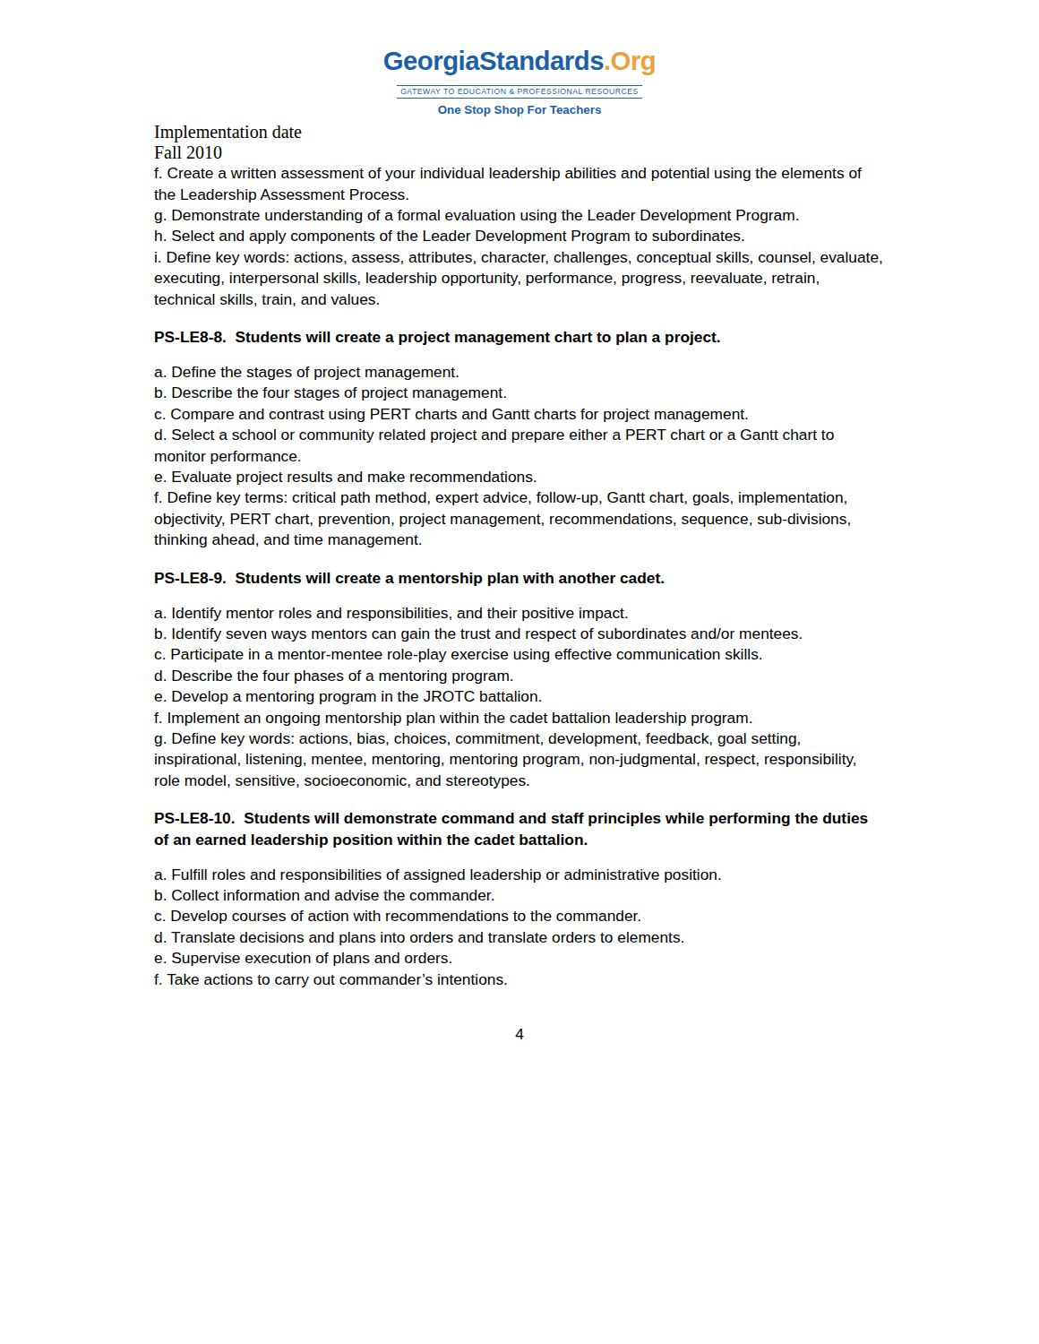Georgia Standards.Org
GATEWAY TO EDUCATION & PROFESSIONAL RESOURCES
One Stop Shop For Teachers
Implementation date
Fall 2010
f. Create a written assessment of your individual leadership abilities and potential using the elements of the Leadership Assessment Process.
g. Demonstrate understanding of a formal evaluation using the Leader Development Program.
h. Select and apply components of the Leader Development Program to subordinates.
i. Define key words: actions, assess, attributes, character, challenges, conceptual skills, counsel, evaluate, executing, interpersonal skills, leadership opportunity, performance, progress, reevaluate, retrain, technical skills, train, and values.
PS-LE8-8. Students will create a project management chart to plan a project.
a. Define the stages of project management.
b. Describe the four stages of project management.
c. Compare and contrast using PERT charts and Gantt charts for project management.
d. Select a school or community related project and prepare either a PERT chart or a Gantt chart to monitor performance.
e. Evaluate project results and make recommendations.
f. Define key terms: critical path method, expert advice, follow-up, Gantt chart, goals, implementation, objectivity, PERT chart, prevention, project management, recommendations, sequence, sub-divisions, thinking ahead, and time management.
PS-LE8-9. Students will create a mentorship plan with another cadet.
a. Identify mentor roles and responsibilities, and their positive impact.
b. Identify seven ways mentors can gain the trust and respect of subordinates and/or mentees.
c. Participate in a mentor-mentee role-play exercise using effective communication skills.
d. Describe the four phases of a mentoring program.
e. Develop a mentoring program in the JROTC battalion.
f. Implement an ongoing mentorship plan within the cadet battalion leadership program.
g. Define key words: actions, bias, choices, commitment, development, feedback, goal setting, inspirational, listening, mentee, mentoring, mentoring program, non-judgmental, respect, responsibility, role model, sensitive, socioeconomic, and stereotypes.
PS-LE8-10. Students will demonstrate command and staff principles while performing the duties of an earned leadership position within the cadet battalion.
a. Fulfill roles and responsibilities of assigned leadership or administrative position.
b. Collect information and advise the commander.
c. Develop courses of action with recommendations to the commander.
d. Translate decisions and plans into orders and translate orders to elements.
e. Supervise execution of plans and orders.
f. Take actions to carry out commander’s intentions.
4